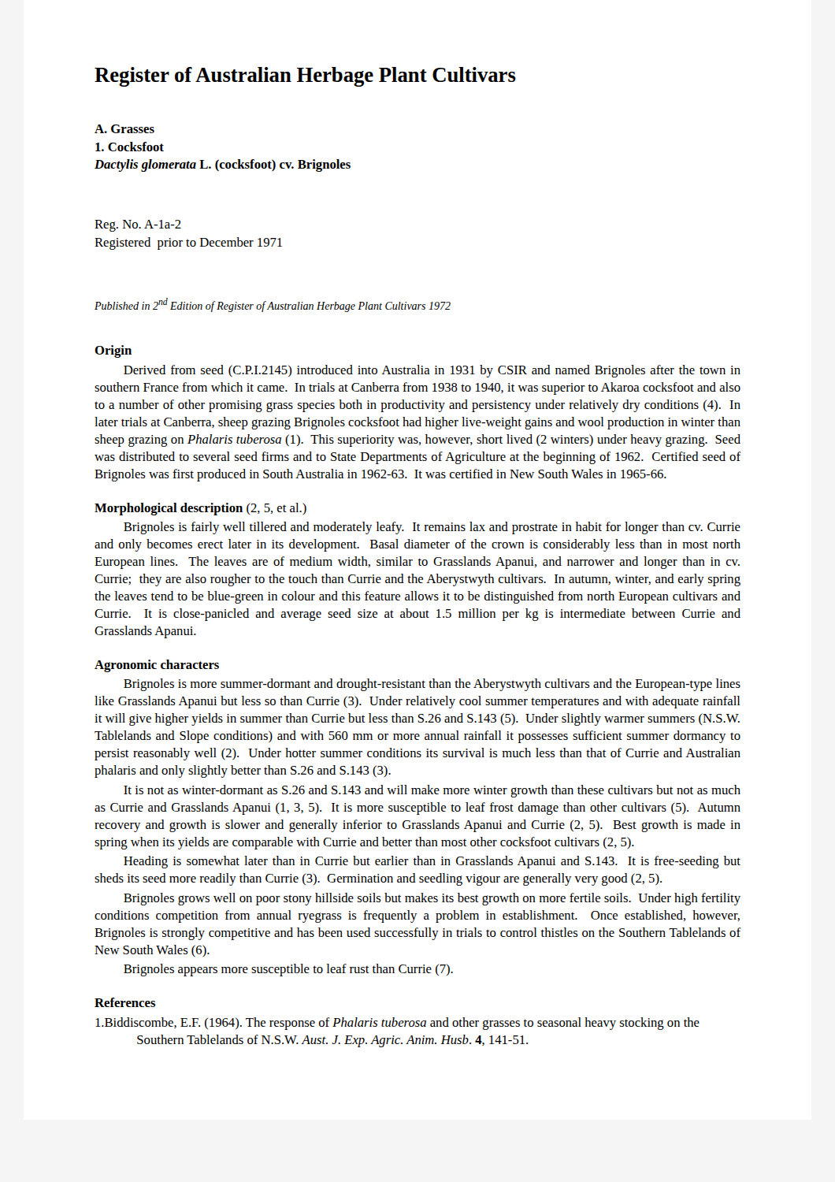Register of Australian Herbage Plant Cultivars
A. Grasses
1. Cocksfoot
Dactylis glomerata L. (cocksfoot) cv. Brignoles
Reg. No. A-1a-2
Registered prior to December 1971
Published in 2nd Edition of Register of Australian Herbage Plant Cultivars 1972
Origin
Derived from seed (C.P.I.2145) introduced into Australia in 1931 by CSIR and named Brignoles after the town in southern France from which it came. In trials at Canberra from 1938 to 1940, it was superior to Akaroa cocksfoot and also to a number of other promising grass species both in productivity and persistency under relatively dry conditions (4). In later trials at Canberra, sheep grazing Brignoles cocksfoot had higher live-weight gains and wool production in winter than sheep grazing on Phalaris tuberosa (1). This superiority was, however, short lived (2 winters) under heavy grazing. Seed was distributed to several seed firms and to State Departments of Agriculture at the beginning of 1962. Certified seed of Brignoles was first produced in South Australia in 1962-63. It was certified in New South Wales in 1965-66.
Morphological description (2, 5, et al.)
Brignoles is fairly well tillered and moderately leafy. It remains lax and prostrate in habit for longer than cv. Currie and only becomes erect later in its development. Basal diameter of the crown is considerably less than in most north European lines. The leaves are of medium width, similar to Grasslands Apanui, and narrower and longer than in cv. Currie; they are also rougher to the touch than Currie and the Aberystwyth cultivars. In autumn, winter, and early spring the leaves tend to be blue-green in colour and this feature allows it to be distinguished from north European cultivars and Currie. It is close-panicled and average seed size at about 1.5 million per kg is intermediate between Currie and Grasslands Apanui.
Agronomic characters
Brignoles is more summer-dormant and drought-resistant than the Aberystwyth cultivars and the European-type lines like Grasslands Apanui but less so than Currie (3). Under relatively cool summer temperatures and with adequate rainfall it will give higher yields in summer than Currie but less than S.26 and S.143 (5). Under slightly warmer summers (N.S.W. Tablelands and Slope conditions) and with 560 mm or more annual rainfall it possesses sufficient summer dormancy to persist reasonably well (2). Under hotter summer conditions its survival is much less than that of Currie and Australian phalaris and only slightly better than S.26 and S.143 (3).
It is not as winter-dormant as S.26 and S.143 and will make more winter growth than these cultivars but not as much as Currie and Grasslands Apanui (1, 3, 5). It is more susceptible to leaf frost damage than other cultivars (5). Autumn recovery and growth is slower and generally inferior to Grasslands Apanui and Currie (2, 5). Best growth is made in spring when its yields are comparable with Currie and better than most other cocksfoot cultivars (2, 5).
Heading is somewhat later than in Currie but earlier than in Grasslands Apanui and S.143. It is free-seeding but sheds its seed more readily than Currie (3). Germination and seedling vigour are generally very good (2, 5).
Brignoles grows well on poor stony hillside soils but makes its best growth on more fertile soils. Under high fertility conditions competition from annual ryegrass is frequently a problem in establishment. Once established, however, Brignoles is strongly competitive and has been used successfully in trials to control thistles on the Southern Tablelands of New South Wales (6).
Brignoles appears more susceptible to leaf rust than Currie (7).
References
1. Biddiscombe, E.F. (1964). The response of Phalaris tuberosa and other grasses to seasonal heavy stocking on the Southern Tablelands of N.S.W. Aust. J. Exp. Agric. Anim. Husb. 4, 141-51.